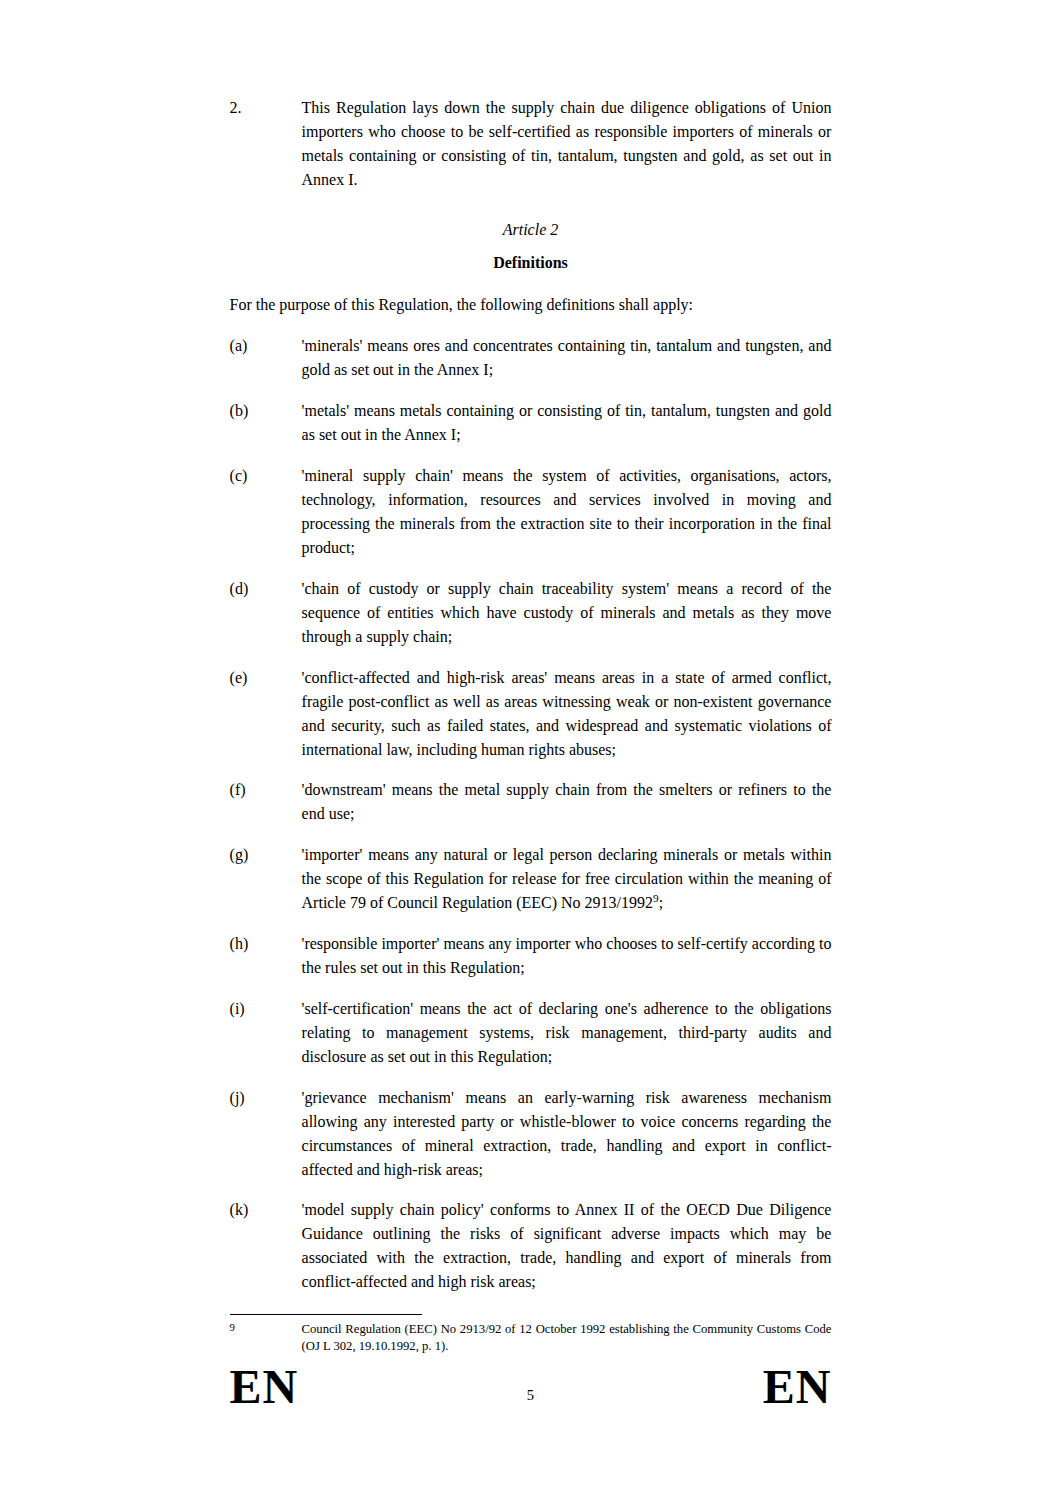2.
This Regulation lays down the supply chain due diligence obligations of Union importers who choose to be self-certified as responsible importers of minerals or metals containing or consisting of tin, tantalum, tungsten and gold, as set out in Annex I.
Article 2
Definitions
For the purpose of this Regulation, the following definitions shall apply:
(a)
'minerals' means ores and concentrates containing tin, tantalum and tungsten, and gold as set out in the Annex I;
(b)
'metals' means metals containing or consisting of tin, tantalum, tungsten and gold as set out in the Annex I;
(c)
'mineral supply chain' means the system of activities, organisations, actors, technology, information, resources and services involved in moving and processing the minerals from the extraction site to their incorporation in the final product;
(d)
'chain of custody or supply chain traceability system' means a record of the sequence of entities which have custody of minerals and metals as they move through a supply chain;
(e)
'conflict-affected and high-risk areas' means areas in a state of armed conflict, fragile post-conflict as well as areas witnessing weak or non-existent governance and security, such as failed states, and widespread and systematic violations of international law, including human rights abuses;
(f)
'downstream' means the metal supply chain from the smelters or refiners to the end use;
(g)
'importer' means any natural or legal person declaring minerals or metals within the scope of this Regulation for release for free circulation within the meaning of Article 79 of Council Regulation (EEC) No 2913/19929;
(h)
'responsible importer' means any importer who chooses to self-certify according to the rules set out in this Regulation;
(i)
'self-certification' means the act of declaring one's adherence to the obligations relating to management systems, risk management, third-party audits and disclosure as set out in this Regulation;
(j)
'grievance mechanism' means an early-warning risk awareness mechanism allowing any interested party or whistle-blower to voice concerns regarding the circumstances of mineral extraction, trade, handling and export in conflict-affected and high-risk areas;
(k)
'model supply chain policy' conforms to Annex II of the OECD Due Diligence Guidance outlining the risks of significant adverse impacts which may be associated with the extraction, trade, handling and export of minerals from conflict-affected and high risk areas;
9
Council Regulation (EEC) No 2913/92 of 12 October 1992 establishing the Community Customs Code (OJ L 302, 19.10.1992, p. 1).
EN
5
EN